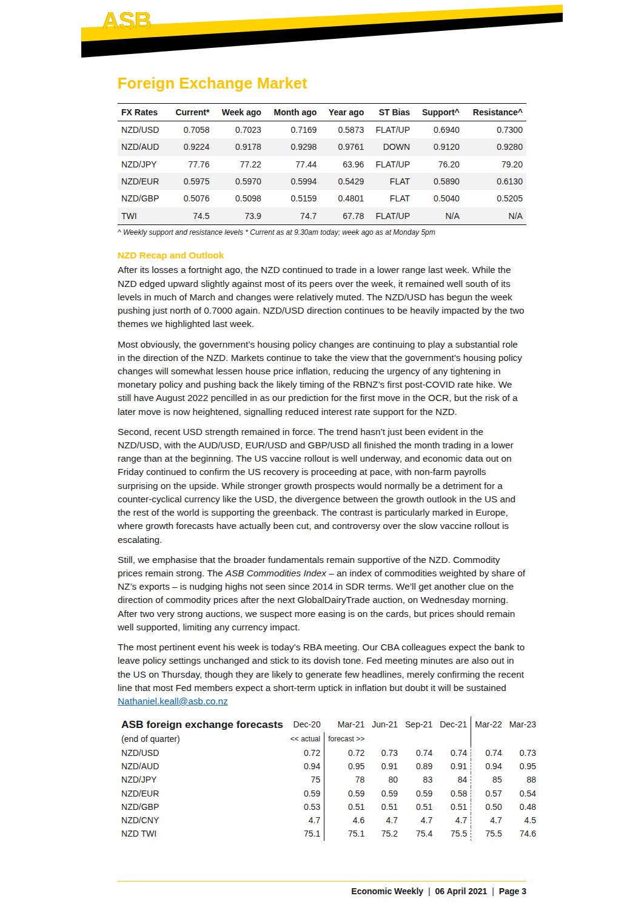ASB
Foreign Exchange Market
| FX Rates | Current* | Week ago | Month ago | Year ago | ST Bias | Support^ | Resistance^ |
| --- | --- | --- | --- | --- | --- | --- | --- |
| NZD/USD | 0.7058 | 0.7023 | 0.7169 | 0.5873 | FLAT/UP | 0.6940 | 0.7300 |
| NZD/AUD | 0.9224 | 0.9178 | 0.9298 | 0.9761 | DOWN | 0.9120 | 0.9280 |
| NZD/JPY | 77.76 | 77.22 | 77.44 | 63.96 | FLAT/UP | 76.20 | 79.20 |
| NZD/EUR | 0.5975 | 0.5970 | 0.5994 | 0.5429 | FLAT | 0.5890 | 0.6130 |
| NZD/GBP | 0.5076 | 0.5098 | 0.5159 | 0.4801 | FLAT | 0.5040 | 0.5205 |
| TWI | 74.5 | 73.9 | 74.7 | 67.78 | FLAT/UP | N/A | N/A |
^ Weekly support and resistance levels * Current as at 9.30am today; week ago as at Monday 5pm
NZD Recap and Outlook
After its losses a fortnight ago, the NZD continued to trade in a lower range last week. While the NZD edged upward slightly against most of its peers over the week, it remained well south of its levels in much of March and changes were relatively muted. The NZD/USD has begun the week pushing just north of 0.7000 again. NZD/USD direction continues to be heavily impacted by the two themes we highlighted last week.
Most obviously, the government’s housing policy changes are continuing to play a substantial role in the direction of the NZD. Markets continue to take the view that the government’s housing policy changes will somewhat lessen house price inflation, reducing the urgency of any tightening in monetary policy and pushing back the likely timing of the RBNZ’s first post-COVID rate hike. We still have August 2022 pencilled in as our prediction for the first move in the OCR, but the risk of a later move is now heightened, signalling reduced interest rate support for the NZD.
Second, recent USD strength remained in force. The trend hasn’t just been evident in the NZD/USD, with the AUD/USD, EUR/USD and GBP/USD all finished the month trading in a lower range than at the beginning. The US vaccine rollout is well underway, and economic data out on Friday continued to confirm the US recovery is proceeding at pace, with non-farm payrolls surprising on the upside. While stronger growth prospects would normally be a detriment for a counter-cyclical currency like the USD, the divergence between the growth outlook in the US and the rest of the world is supporting the greenback. The contrast is particularly marked in Europe, where growth forecasts have actually been cut, and controversy over the slow vaccine rollout is escalating.
Still, we emphasise that the broader fundamentals remain supportive of the NZD. Commodity prices remain strong. The ASB Commodities Index – an index of commodities weighted by share of NZ’s exports – is nudging highs not seen since 2014 in SDR terms. We’ll get another clue on the direction of commodity prices after the next GlobalDairyTrade auction, on Wednesday morning. After two very strong auctions, we suspect more easing is on the cards, but prices should remain well supported, limiting any currency impact.
The most pertinent event his week is today’s RBA meeting. Our CBA colleagues expect the bank to leave policy settings unchanged and stick to its dovish tone. Fed meeting minutes are also out in the US on Thursday, though they are likely to generate few headlines, merely confirming the recent line that most Fed members expect a short-term uptick in inflation but doubt it will be sustained Nathaniel.keall@asb.co.nz
| ASB foreign exchange forecasts | Dec-20 | Mar-21 | Jun-21 | Sep-21 | Dec-21 | Mar-22 | Mar-23 |
| (end of quarter) | << actual | forecast >> | | | | | |
| NZD/USD | 0.72 | 0.72 | 0.73 | 0.74 | 0.74 | 0.74 | 0.73 |
| NZD/AUD | 0.94 | 0.95 | 0.91 | 0.89 | 0.91 | 0.94 | 0.95 |
| NZD/JPY | 75 | 78 | 80 | 83 | 84 | 85 | 88 |
| NZD/EUR | 0.59 | 0.59 | 0.59 | 0.59 | 0.58 | 0.57 | 0.54 |
| NZD/GBP | 0.53 | 0.51 | 0.51 | 0.51 | 0.51 | 0.50 | 0.48 |
| NZD/CNY | 4.7 | 4.6 | 4.7 | 4.7 | 4.7 | 4.7 | 4.5 |
| NZD TWI | 75.1 | 75.1 | 75.2 | 75.4 | 75.5 | 75.5 | 74.6 |
Economic Weekly | 06 April 2021 | Page 3